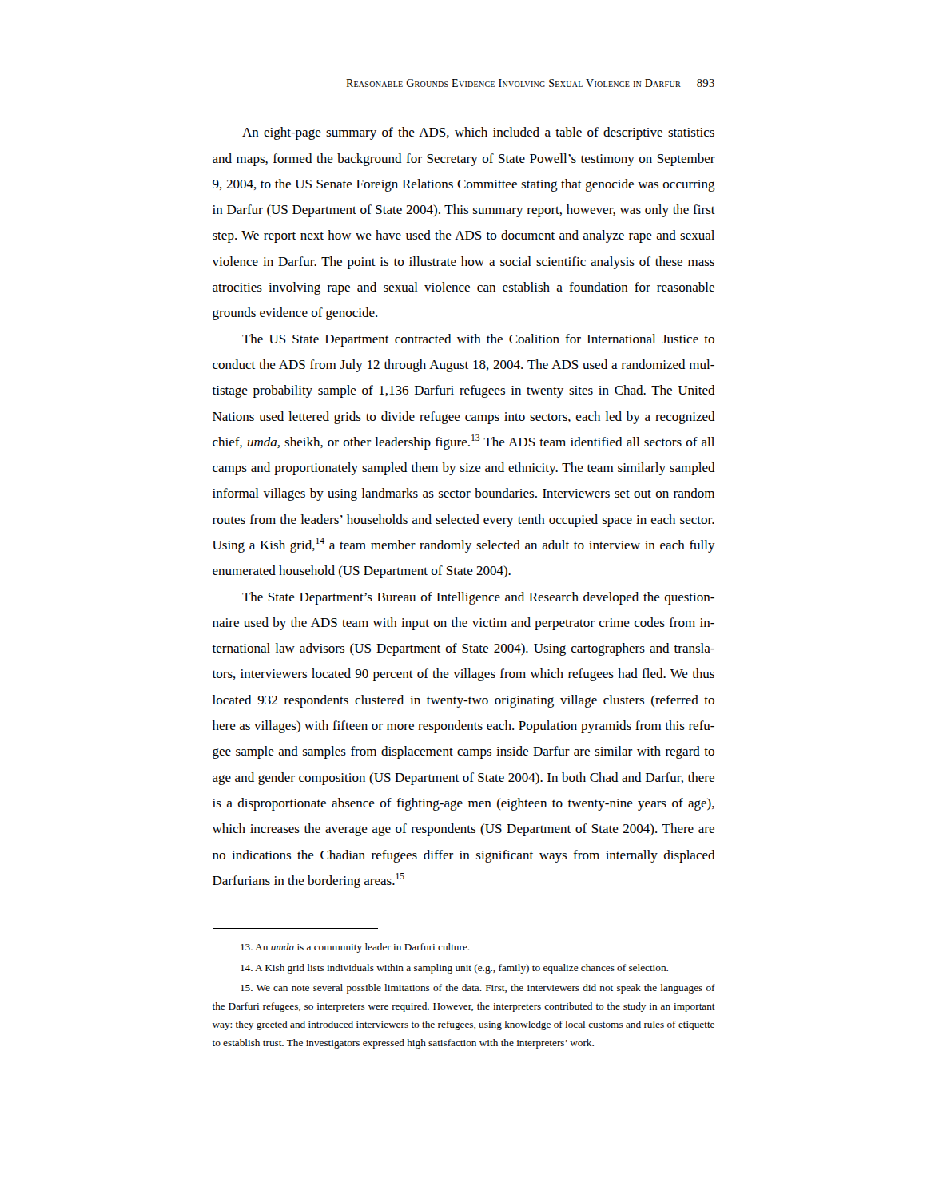Reasonable Grounds Evidence Involving Sexual Violence in Darfur 893
An eight-page summary of the ADS, which included a table of descriptive statistics and maps, formed the background for Secretary of State Powell’s testimony on September 9, 2004, to the US Senate Foreign Relations Committee stating that genocide was occurring in Darfur (US Department of State 2004). This summary report, however, was only the first step. We report next how we have used the ADS to document and analyze rape and sexual violence in Darfur. The point is to illustrate how a social scientific analysis of these mass atrocities involving rape and sexual violence can establish a foundation for reasonable grounds evidence of genocide.
The US State Department contracted with the Coalition for International Justice to conduct the ADS from July 12 through August 18, 2004. The ADS used a randomized multistage probability sample of 1,136 Darfuri refugees in twenty sites in Chad. The United Nations used lettered grids to divide refugee camps into sectors, each led by a recognized chief, umda, sheikh, or other leadership figure.13 The ADS team identified all sectors of all camps and proportionately sampled them by size and ethnicity. The team similarly sampled informal villages by using landmarks as sector boundaries. Interviewers set out on random routes from the leaders’ households and selected every tenth occupied space in each sector. Using a Kish grid,14 a team member randomly selected an adult to interview in each fully enumerated household (US Department of State 2004).
The State Department’s Bureau of Intelligence and Research developed the questionnaire used by the ADS team with input on the victim and perpetrator crime codes from international law advisors (US Department of State 2004). Using cartographers and translators, interviewers located 90 percent of the villages from which refugees had fled. We thus located 932 respondents clustered in twenty-two originating village clusters (referred to here as villages) with fifteen or more respondents each. Population pyramids from this refugee sample and samples from displacement camps inside Darfur are similar with regard to age and gender composition (US Department of State 2004). In both Chad and Darfur, there is a disproportionate absence of fighting-age men (eighteen to twenty-nine years of age), which increases the average age of respondents (US Department of State 2004). There are no indications the Chadian refugees differ in significant ways from internally displaced Darfurians in the bordering areas.15
13. An umda is a community leader in Darfuri culture.
14. A Kish grid lists individuals within a sampling unit (e.g., family) to equalize chances of selection.
15. We can note several possible limitations of the data. First, the interviewers did not speak the languages of the Darfuri refugees, so interpreters were required. However, the interpreters contributed to the study in an important way: they greeted and introduced interviewers to the refugees, using knowledge of local customs and rules of etiquette to establish trust. The investigators expressed high satisfaction with the interpreters’ work.